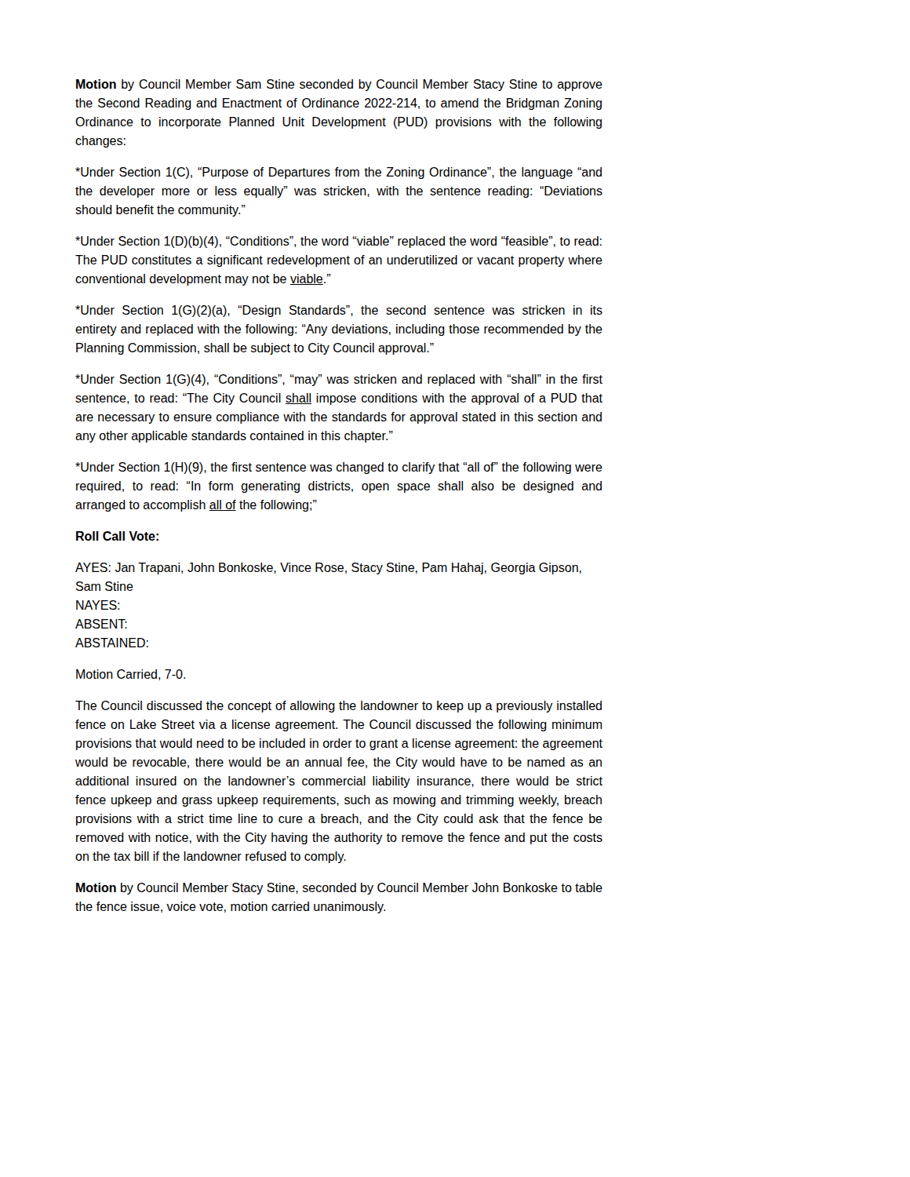Motion by Council Member Sam Stine seconded by Council Member Stacy Stine to approve the Second Reading and Enactment of Ordinance 2022-214, to amend the Bridgman Zoning Ordinance to incorporate Planned Unit Development (PUD) provisions with the following changes:
*Under Section 1(C), “Purpose of Departures from the Zoning Ordinance”, the language “and the developer more or less equally” was stricken, with the sentence reading: “Deviations should benefit the community.”
*Under Section 1(D)(b)(4), “Conditions”, the word “viable” replaced the word “feasible”, to read: The PUD constitutes a significant redevelopment of an underutilized or vacant property where conventional development may not be viable.”
*Under Section 1(G)(2)(a), “Design Standards”, the second sentence was stricken in its entirety and replaced with the following: “Any deviations, including those recommended by the Planning Commission, shall be subject to City Council approval.”
*Under Section 1(G)(4), “Conditions”, “may” was stricken and replaced with “shall” in the first sentence, to read: “The City Council shall impose conditions with the approval of a PUD that are necessary to ensure compliance with the standards for approval stated in this section and any other applicable standards contained in this chapter.”
*Under Section 1(H)(9), the first sentence was changed to clarify that “all of” the following were required, to read: “In form generating districts, open space shall also be designed and arranged to accomplish all of the following;”
Roll Call Vote:
AYES: Jan Trapani, John Bonkoske, Vince Rose, Stacy Stine, Pam Hahaj, Georgia Gipson, Sam Stine
NAYES:
ABSENT:
ABSTAINED:
Motion Carried, 7-0.
The Council discussed the concept of allowing the landowner to keep up a previously installed fence on Lake Street via a license agreement. The Council discussed the following minimum provisions that would need to be included in order to grant a license agreement: the agreement would be revocable, there would be an annual fee, the City would have to be named as an additional insured on the landowner’s commercial liability insurance, there would be strict fence upkeep and grass upkeep requirements, such as mowing and trimming weekly, breach provisions with a strict time line to cure a breach, and the City could ask that the fence be removed with notice, with the City having the authority to remove the fence and put the costs on the tax bill if the landowner refused to comply.
Motion by Council Member Stacy Stine, seconded by Council Member John Bonkoske to table the fence issue, voice vote, motion carried unanimously.